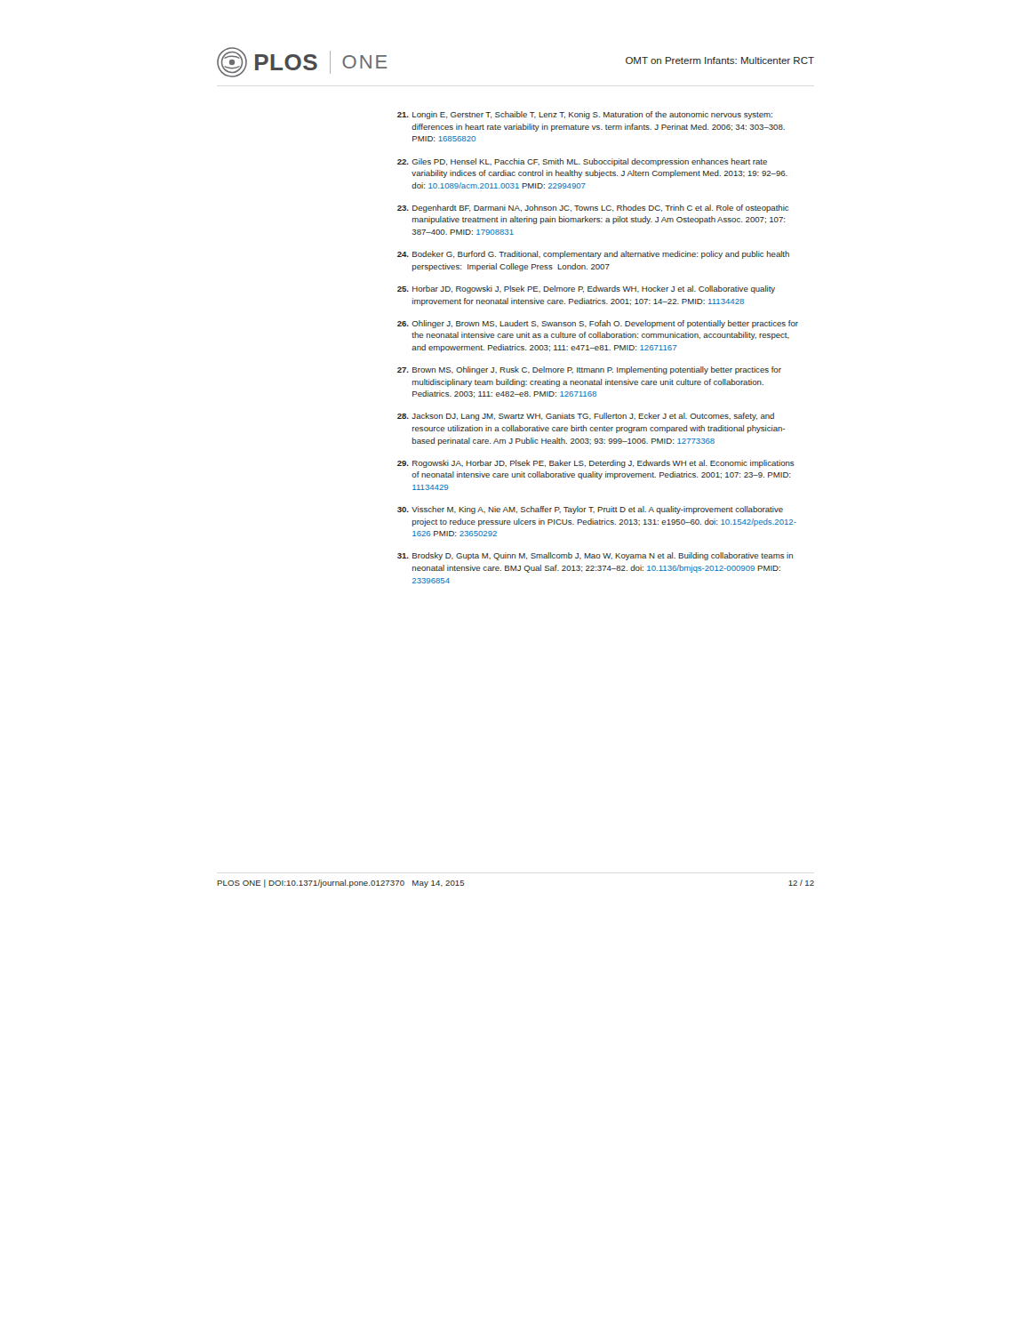PLOS ONE
OMT on Preterm Infants: Multicenter RCT
Longin E, Gerstner T, Schaible T, Lenz T, Konig S. Maturation of the autonomic nervous system: differences in heart rate variability in premature vs. term infants. J Perinat Med. 2006; 34: 303–308. PMID: 16856820
Giles PD, Hensel KL, Pacchia CF, Smith ML. Suboccipital decompression enhances heart rate variability indices of cardiac control in healthy subjects. J Altern Complement Med. 2013; 19: 92–96. doi: 10.1089/acm.2011.0031 PMID: 22994907
Degenhardt BF, Darmani NA, Johnson JC, Towns LC, Rhodes DC, Trinh C et al. Role of osteopathic manipulative treatment in altering pain biomarkers: a pilot study. J Am Osteopath Assoc. 2007; 107: 387–400. PMID: 17908831
Bodeker G, Burford G. Traditional, complementary and alternative medicine: policy and public health perspectives: Imperial College Press London. 2007
Horbar JD, Rogowski J, Plsek PE, Delmore P, Edwards WH, Hocker J et al. Collaborative quality improvement for neonatal intensive care. Pediatrics. 2001; 107: 14–22. PMID: 11134428
Ohlinger J, Brown MS, Laudert S, Swanson S, Fofah O. Development of potentially better practices for the neonatal intensive care unit as a culture of collaboration: communication, accountability, respect, and empowerment. Pediatrics. 2003; 111: e471–e81. PMID: 12671167
Brown MS, Ohlinger J, Rusk C, Delmore P, Ittmann P. Implementing potentially better practices for multidisciplinary team building: creating a neonatal intensive care unit culture of collaboration. Pediatrics. 2003; 111: e482–e8. PMID: 12671168
Jackson DJ, Lang JM, Swartz WH, Ganiats TG, Fullerton J, Ecker J et al. Outcomes, safety, and resource utilization in a collaborative care birth center program compared with traditional physician-based perinatal care. Am J Public Health. 2003; 93: 999–1006. PMID: 12773368
Rogowski JA, Horbar JD, Plsek PE, Baker LS, Deterding J, Edwards WH et al. Economic implications of neonatal intensive care unit collaborative quality improvement. Pediatrics. 2001; 107: 23–9. PMID: 11134429
Visscher M, King A, Nie AM, Schaffer P, Taylor T, Pruitt D et al. A quality-improvement collaborative project to reduce pressure ulcers in PICUs. Pediatrics. 2013; 131: e1950–60. doi: 10.1542/peds.2012-1626 PMID: 23650292
Brodsky D, Gupta M, Quinn M, Smallcomb J, Mao W, Koyama N et al. Building collaborative teams in neonatal intensive care. BMJ Qual Saf. 2013; 22:374–82. doi: 10.1136/bmjqs-2012-000909 PMID: 23396854
PLOS ONE | DOI:10.1371/journal.pone.0127370 May 14, 2015
12 / 12